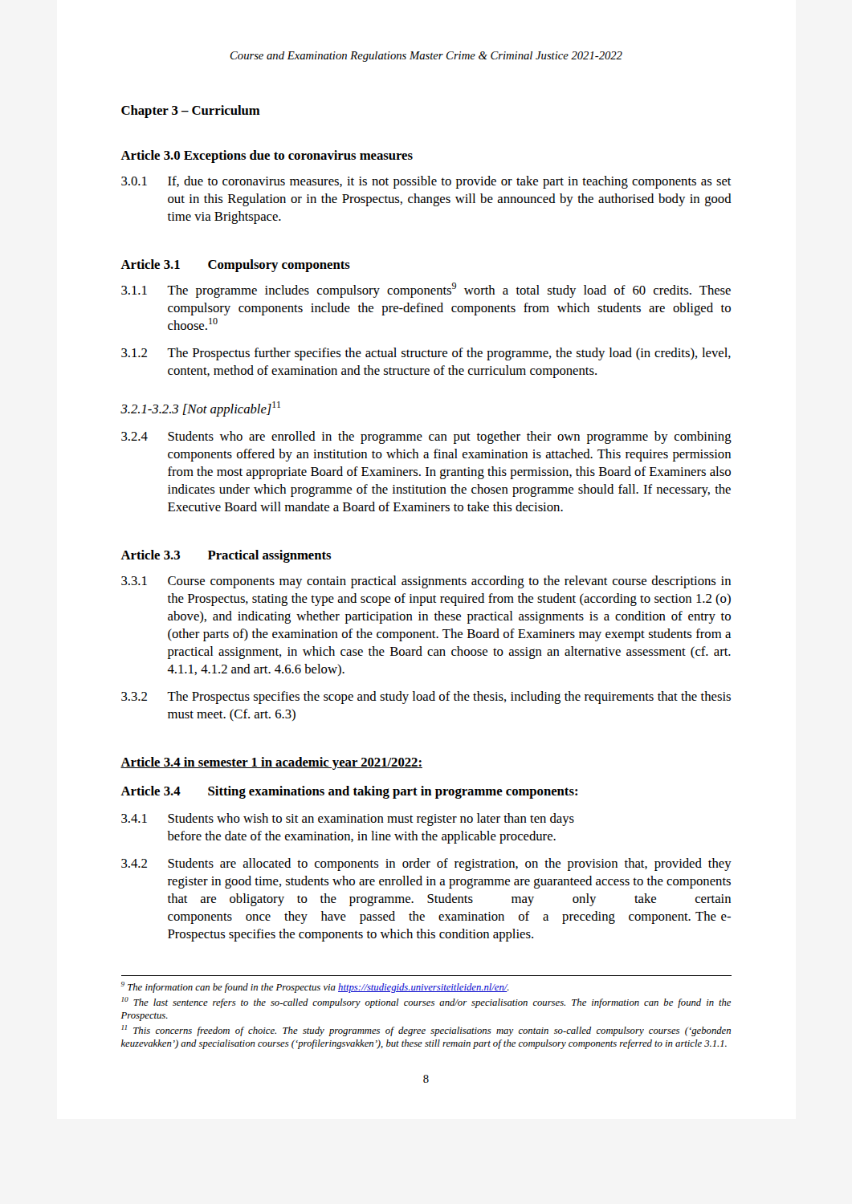Course and Examination Regulations Master Crime & Criminal Justice 2021-2022
Chapter 3 – Curriculum
Article 3.0 Exceptions due to coronavirus measures
3.0.1
If, due to coronavirus measures, it is not possible to provide or take part in teaching components as set out in this Regulation or in the Prospectus, changes will be announced by the authorised body in good time via Brightspace.
Article 3.1 Compulsory components
3.1.1
The programme includes compulsory components9 worth a total study load of 60 credits. These compulsory components include the pre-defined components from which students are obliged to choose.10
3.1.2
The Prospectus further specifies the actual structure of the programme, the study load (in credits), level, content, method of examination and the structure of the curriculum components.
3.2.1-3.2.3 [Not applicable]11
3.2.4
Students who are enrolled in the programme can put together their own programme by combining components offered by an institution to which a final examination is attached. This requires permission from the most appropriate Board of Examiners. In granting this permission, this Board of Examiners also indicates under which programme of the institution the chosen programme should fall. If necessary, the Executive Board will mandate a Board of Examiners to take this decision.
Article 3.3 Practical assignments
3.3.1
Course components may contain practical assignments according to the relevant course descriptions in the Prospectus, stating the type and scope of input required from the student (according to section 1.2 (o) above), and indicating whether participation in these practical assignments is a condition of entry to (other parts of) the examination of the component. The Board of Examiners may exempt students from a practical assignment, in which case the Board can choose to assign an alternative assessment (cf. art. 4.1.1, 4.1.2 and art. 4.6.6 below).
3.3.2
The Prospectus specifies the scope and study load of the thesis, including the requirements that the thesis must meet. (Cf. art. 6.3)
Article 3.4 in semester 1 in academic year 2021/2022:
Article 3.4 Sitting examinations and taking part in programme components:
3.4.1
Students who wish to sit an examination must register no later than ten days
before the date of the examination, in line with the applicable procedure.
3.4.2
Students are allocated to components in order of registration, on the provision that, provided they register in good time, students who are enrolled in a programme are guaranteed access to the components that are obligatory to the programme. Students may only take certain components once they have passed the examination of a preceding component. The e-Prospectus specifies the components to which this condition applies.
9 The information can be found in the Prospectus via https://studiegids.universiteitleiden.nl/en/.
10 The last sentence refers to the so-called compulsory optional courses and/or specialisation courses. The information can be found in the Prospectus.
11 This concerns freedom of choice. The study programmes of degree specialisations may contain so-called compulsory courses (‘gebonden keuzevakken’) and specialisation courses (‘profileringsvakken’), but these still remain part of the compulsory components referred to in article 3.1.1.
8